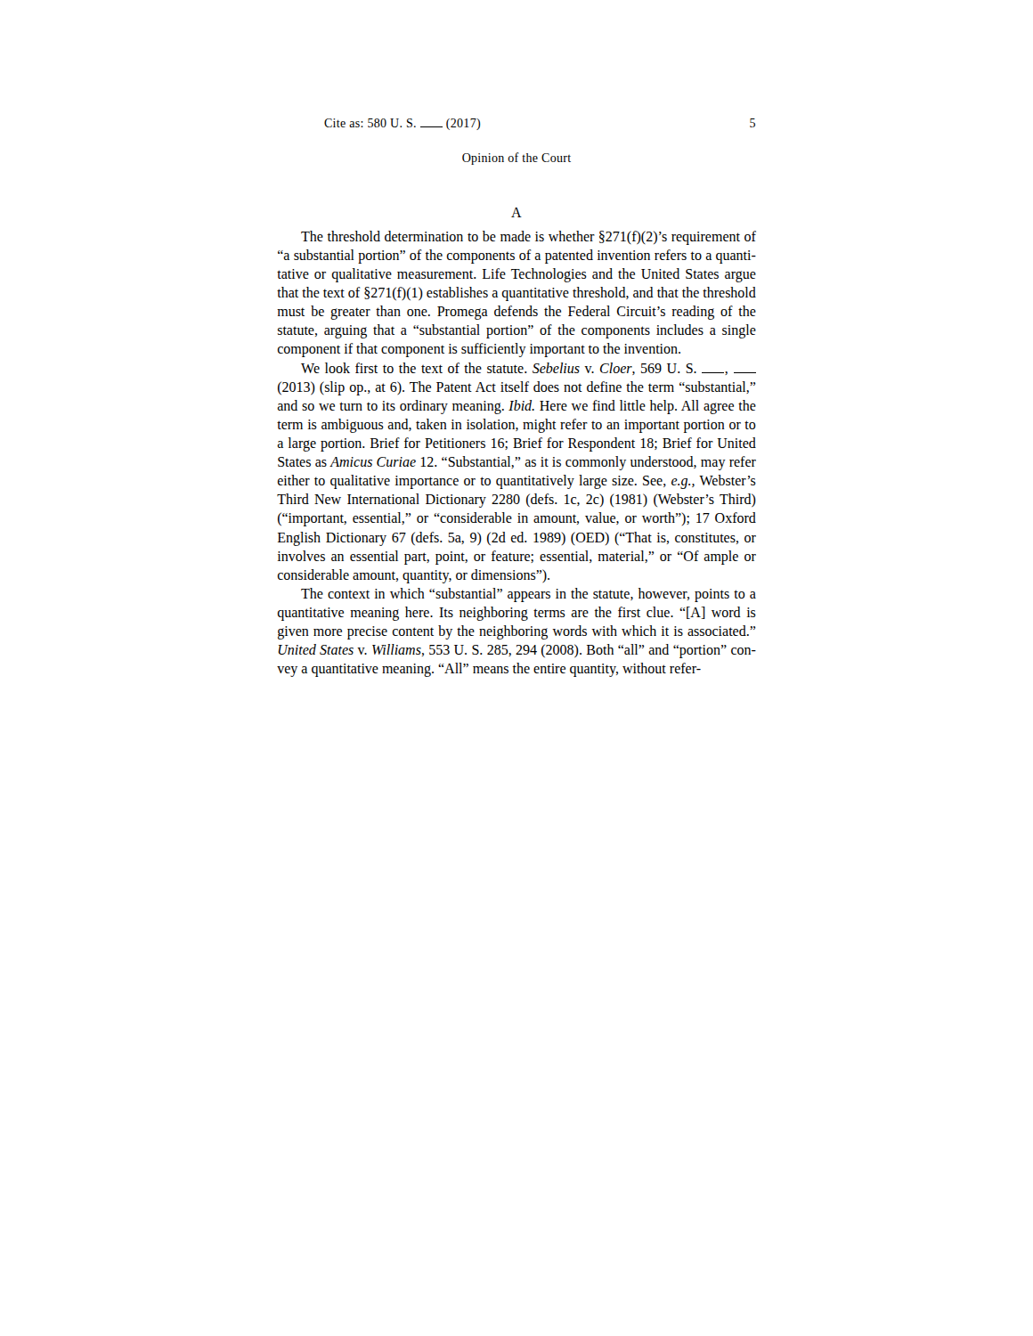Cite as: 580 U. S. (2017) 5
Opinion of the Court
A
The threshold determination to be made is whether §271(f)(2)’s requirement of “a substantial portion” of the components of a patented invention refers to a quantitative or qualitative measurement. Life Technologies and the United States argue that the text of §271(f)(1) establishes a quantitative threshold, and that the threshold must be greater than one. Promega defends the Federal Circuit’s reading of the statute, arguing that a “substantial portion” of the components includes a single component if that component is sufficiently important to the invention.
We look first to the text of the statute. Sebelius v. Cloer, 569 U. S. , (2013) (slip op., at 6). The Patent Act itself does not define the term “substantial,” and so we turn to its ordinary meaning. Ibid. Here we find little help. All agree the term is ambiguous and, taken in isolation, might refer to an important portion or to a large portion. Brief for Petitioners 16; Brief for Respondent 18; Brief for United States as Amicus Curiae 12. “Substantial,” as it is commonly understood, may refer either to qualitative importance or to quantitatively large size. See, e.g., Webster’s Third New International Dictionary 2280 (defs. 1c, 2c) (1981) (Webster’s Third) (“important, essential,” or “considerable in amount, value, or worth”); 17 Oxford English Dictionary 67 (defs. 5a, 9) (2d ed. 1989) (OED) (“That is, constitutes, or involves an essential part, point, or feature; essential, material,” or “Of ample or considerable amount, quantity, or dimensions”).
The context in which “substantial” appears in the statute, however, points to a quantitative meaning here. Its neighboring terms are the first clue. “[A] word is given more precise content by the neighboring words with which it is associated.” United States v. Williams, 553 U. S. 285, 294 (2008). Both “all” and “portion” convey a quantitative meaning. “All” means the entire quantity, without refer-